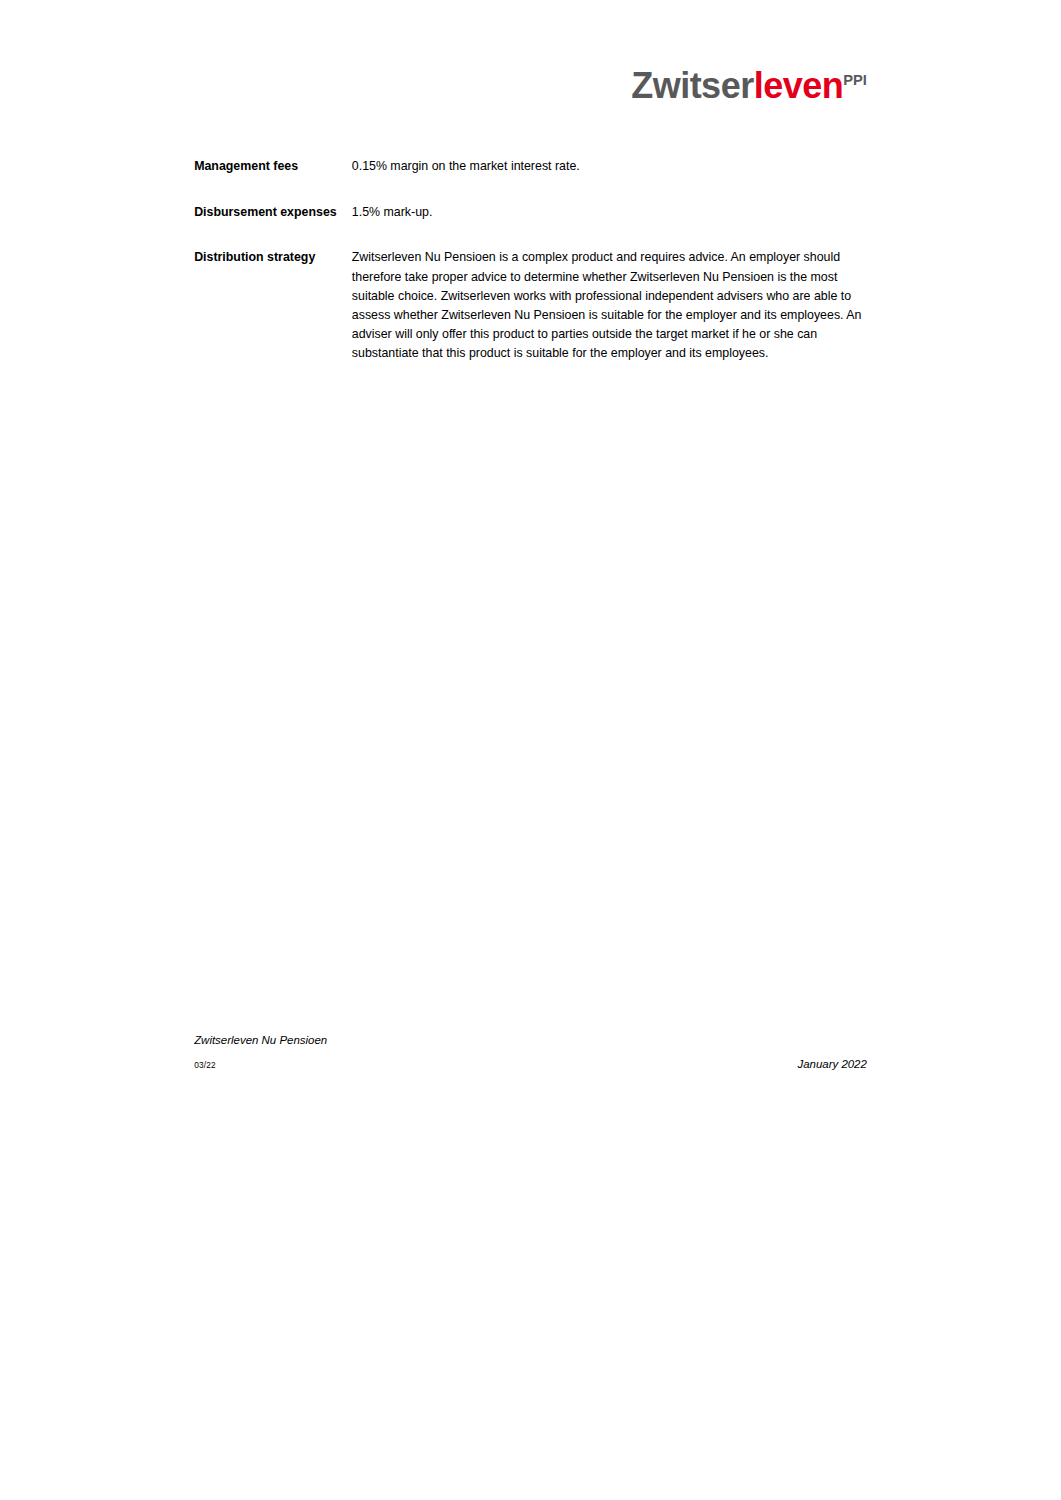Zwitser leven PPI
| Management fees | 0.15% margin on the market interest rate. |
| Disbursement expenses | 1.5% mark-up. |
| Distribution strategy | Zwitserleven Nu Pensioen is a complex product and requires advice. An employer should therefore take proper advice to determine whether Zwitserleven Nu Pensioen is the most suitable choice. Zwitserleven works with professional independent advisers who are able to assess whether Zwitserleven Nu Pensioen is suitable for the employer and its employees. An adviser will only offer this product to parties outside the target market if he or she can substantiate that this product is suitable for the employer and its employees. |
Zwitserleven Nu Pensioen
03/22
January 2022